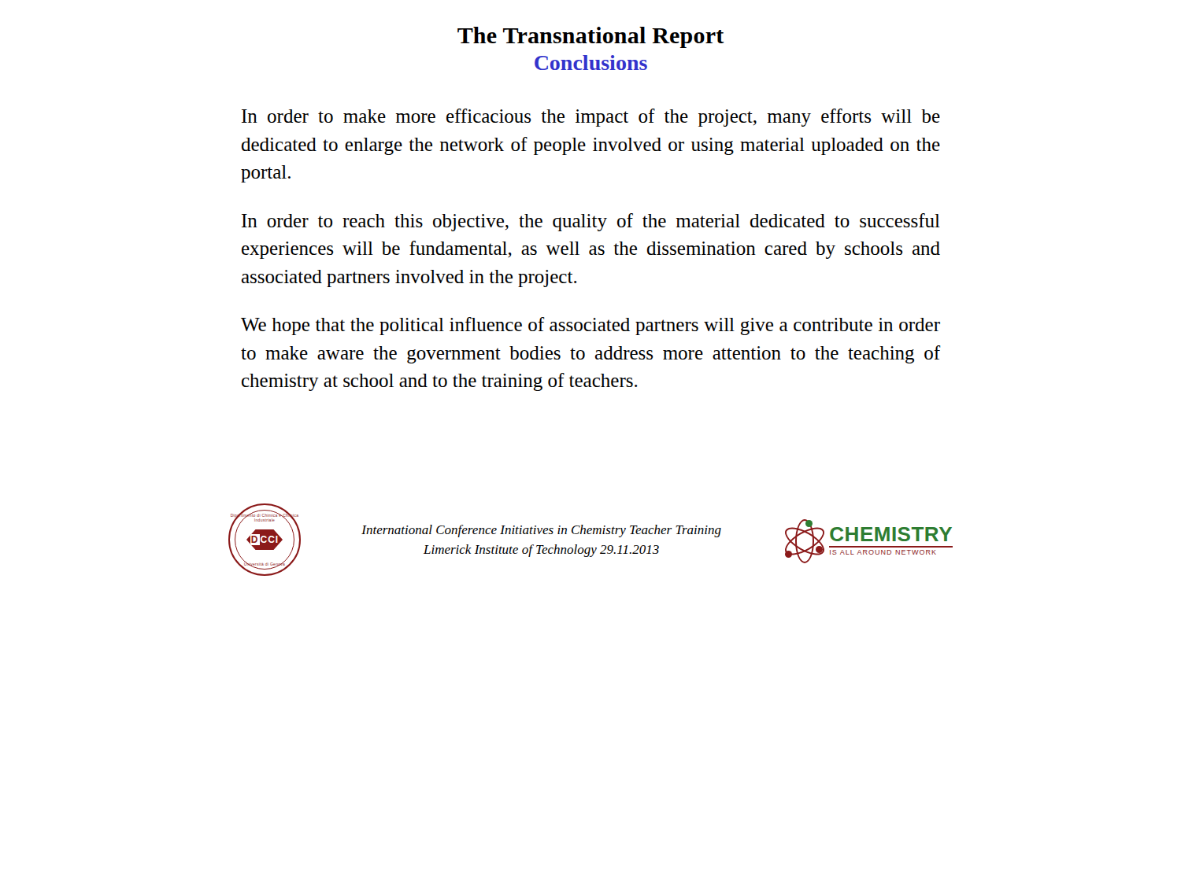The Transnational Report
Conclusions
In order to make more efficacious the impact of the project, many efforts will be dedicated to enlarge the network of people involved or using material uploaded on the portal.
In order to reach this objective, the quality of the material dedicated to successful experiences will be fundamental, as well as the dissemination cared by schools and associated partners involved in the project.
We hope that the political influence of associated partners will give a contribute in order to make aware the government bodies to address more attention to the teaching of chemistry at school and to the training of teachers.
Dipartimento di Chimica e Chimica Industriale
DCCI
Università di Genova
International Conference Initiatives in Chemistry Teacher Training
Limerick Institute of Technology 29.11.2013
CHEMISTRY
is all around network